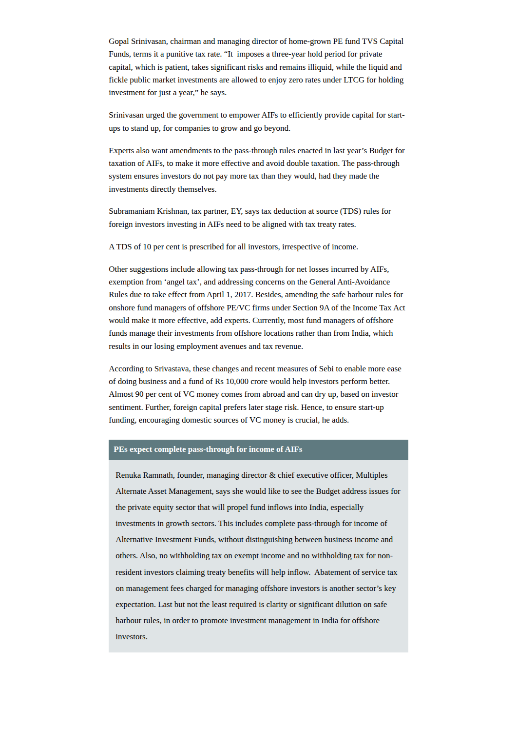Gopal Srinivasan, chairman and managing director of home-grown PE fund TVS Capital Funds, terms it a punitive tax rate. “It imposes a three-year hold period for private capital, which is patient, takes significant risks and remains illiquid, while the liquid and fickle public market investments are allowed to enjoy zero rates under LTCG for holding investment for just a year,” he says.
Srinivasan urged the government to empower AIFs to efficiently provide capital for start-ups to stand up, for companies to grow and go beyond.
Experts also want amendments to the pass-through rules enacted in last year’s Budget for taxation of AIFs, to make it more effective and avoid double taxation. The pass-through system ensures investors do not pay more tax than they would, had they made the investments directly themselves.
Subramaniam Krishnan, tax partner, EY, says tax deduction at source (TDS) rules for foreign investors investing in AIFs need to be aligned with tax treaty rates.
A TDS of 10 per cent is prescribed for all investors, irrespective of income.
Other suggestions include allowing tax pass-through for net losses incurred by AIFs, exemption from ‘angel tax’, and addressing concerns on the General Anti-Avoidance Rules due to take effect from April 1, 2017. Besides, amending the safe harbour rules for onshore fund managers of offshore PE/VC firms under Section 9A of the Income Tax Act would make it more effective, add experts. Currently, most fund managers of offshore funds manage their investments from offshore locations rather than from India, which results in our losing employment avenues and tax revenue.
According to Srivastava, these changes and recent measures of Sebi to enable more ease of doing business and a fund of Rs 10,000 crore would help investors perform better. Almost 90 per cent of VC money comes from abroad and can dry up, based on investor sentiment. Further, foreign capital prefers later stage risk. Hence, to ensure start-up funding, encouraging domestic sources of VC money is crucial, he adds.
PEs expect complete pass-through for income of AIFs
Renuka Ramnath, founder, managing director & chief executive officer, Multiples Alternate Asset Management, says she would like to see the Budget address issues for the private equity sector that will propel fund inflows into India, especially investments in growth sectors. This includes complete pass-through for income of Alternative Investment Funds, without distinguishing between business income and others. Also, no withholding tax on exempt income and no withholding tax for non-resident investors claiming treaty benefits will help inflow. Abatement of service tax on management fees charged for managing offshore investors is another sector’s key expectation. Last but not the least required is clarity or significant dilution on safe harbour rules, in order to promote investment management in India for offshore investors.